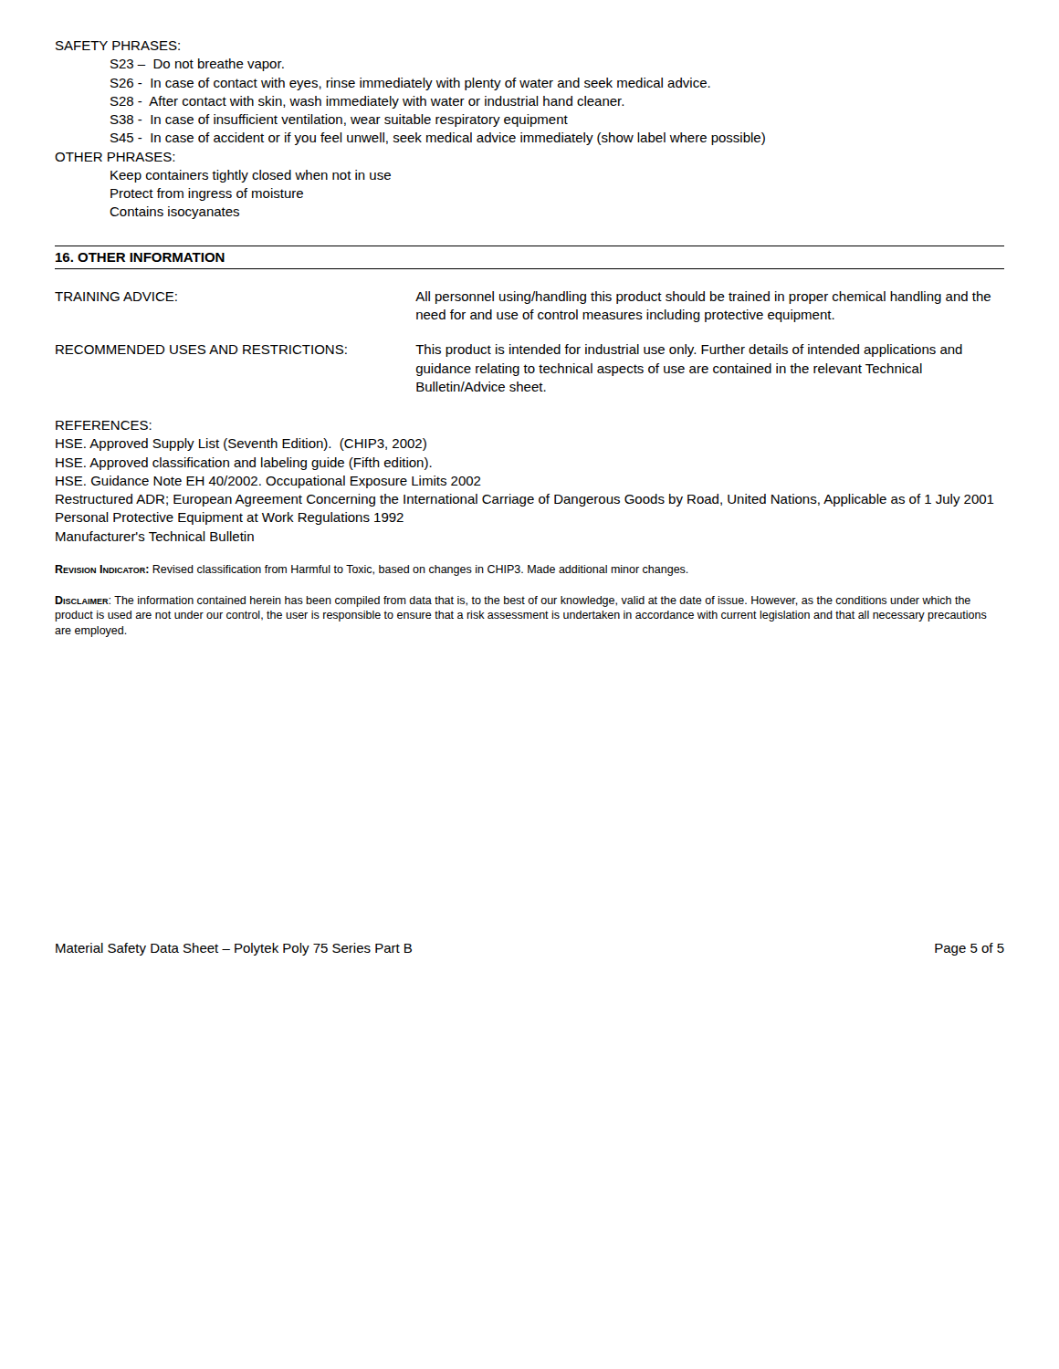SAFETY PHRASES:
S23 – Do not breathe vapor.
S26 - In case of contact with eyes, rinse immediately with plenty of water and seek medical advice.
S28 - After contact with skin, wash immediately with water or industrial hand cleaner.
S38 - In case of insufficient ventilation, wear suitable respiratory equipment
S45 - In case of accident or if you feel unwell, seek medical advice immediately (show label where possible)
OTHER PHRASES:
Keep containers tightly closed when not in use
Protect from ingress of moisture
Contains isocyanates
16. OTHER INFORMATION
| TRAINING ADVICE: | All personnel using/handling this product should be trained in proper chemical handling and the need for and use of control measures including protective equipment. |
| RECOMMENDED USES AND RESTRICTIONS: | This product is intended for industrial use only. Further details of intended applications and guidance relating to technical aspects of use are contained in the relevant Technical Bulletin/Advice sheet. |
REFERENCES:
HSE. Approved Supply List (Seventh Edition). (CHIP3, 2002)
HSE. Approved classification and labeling guide (Fifth edition).
HSE. Guidance Note EH 40/2002. Occupational Exposure Limits 2002
Restructured ADR; European Agreement Concerning the International Carriage of Dangerous Goods by Road, United Nations, Applicable as of 1 July 2001
Personal Protective Equipment at Work Regulations 1992
Manufacturer's Technical Bulletin
Revision Indicator: Revised classification from Harmful to Toxic, based on changes in CHIP3. Made additional minor changes.
Disclaimer: The information contained herein has been compiled from data that is, to the best of our knowledge, valid at the date of issue. However, as the conditions under which the product is used are not under our control, the user is responsible to ensure that a risk assessment is undertaken in accordance with current legislation and that all necessary precautions are employed.
Material Safety Data Sheet – Polytek Poly 75 Series Part B Page 5 of 5